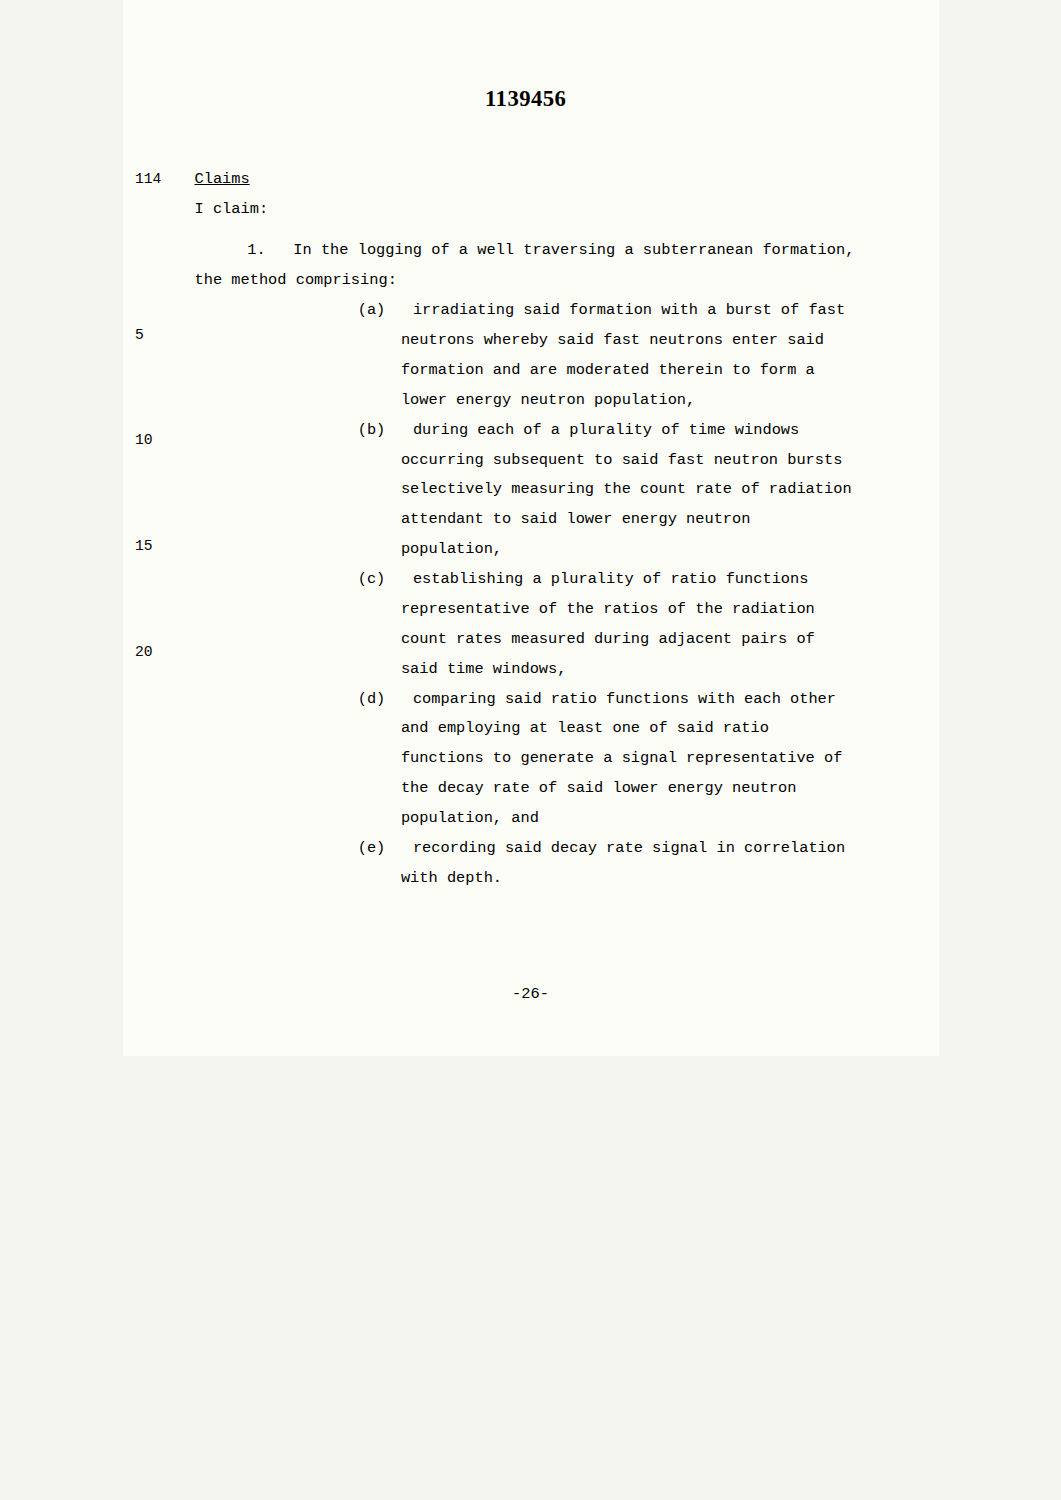1139456
114
Claims
I claim:
1. In the logging of a well traversing a subterranean formation, the method comprising:
(a) irradiating said formation with a burst of fast neutrons whereby said fast neutrons enter said formation and are moderated therein to form a lower energy neutron population,
(b) during each of a plurality of time windows occurring subsequent to said fast neutron bursts selectively measuring the count rate of radiation attendant to said lower energy neutron population,
(c) establishing a plurality of ratio functions representative of the ratios of the radiation count rates measured during adjacent pairs of said time windows,
(d) comparing said ratio functions with each other and employing at least one of said ratio functions to generate a signal representative of the decay rate of said lower energy neutron population, and
(e) recording said decay rate signal in correlation with depth.
5 10 15 20
-26-